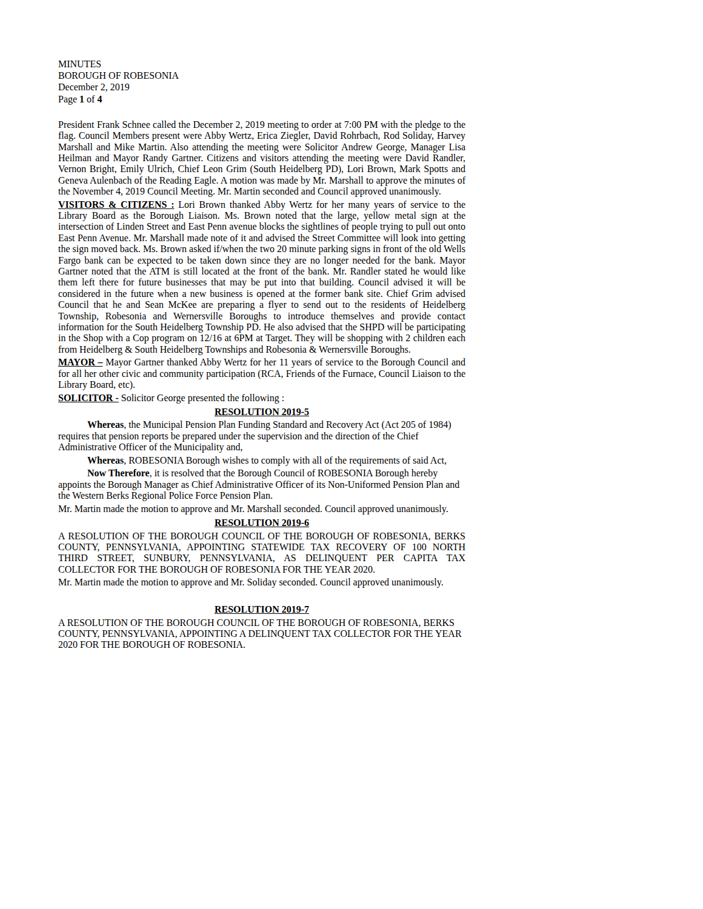MINUTES
BOROUGH OF ROBESONIA
December 2, 2019
Page 1 of 4
President Frank Schnee called the December 2, 2019 meeting to order at 7:00 PM with the pledge to the flag. Council Members present were Abby Wertz, Erica Ziegler, David Rohrbach, Rod Soliday, Harvey Marshall and Mike Martin. Also attending the meeting were Solicitor Andrew George, Manager Lisa Heilman and Mayor Randy Gartner. Citizens and visitors attending the meeting were David Randler, Vernon Bright, Emily Ulrich, Chief Leon Grim (South Heidelberg PD), Lori Brown, Mark Spotts and Geneva Aulenbach of the Reading Eagle. A motion was made by Mr. Marshall to approve the minutes of the November 4, 2019 Council Meeting. Mr. Martin seconded and Council approved unanimously.
VISITORS & CITIZENS : Lori Brown thanked Abby Wertz for her many years of service to the Library Board as the Borough Liaison. Ms. Brown noted that the large, yellow metal sign at the intersection of Linden Street and East Penn avenue blocks the sightlines of people trying to pull out onto East Penn Avenue. Mr. Marshall made note of it and advised the Street Committee will look into getting the sign moved back. Ms. Brown asked if/when the two 20 minute parking signs in front of the old Wells Fargo bank can be expected to be taken down since they are no longer needed for the bank. Mayor Gartner noted that the ATM is still located at the front of the bank. Mr. Randler stated he would like them left there for future businesses that may be put into that building. Council advised it will be considered in the future when a new business is opened at the former bank site. Chief Grim advised Council that he and Sean McKee are preparing a flyer to send out to the residents of Heidelberg Township, Robesonia and Wernersville Boroughs to introduce themselves and provide contact information for the South Heidelberg Township PD. He also advised that the SHPD will be participating in the Shop with a Cop program on 12/16 at 6PM at Target. They will be shopping with 2 children each from Heidelberg & South Heidelberg Townships and Robesonia & Wernersville Boroughs.
MAYOR – Mayor Gartner thanked Abby Wertz for her 11 years of service to the Borough Council and for all her other civic and community participation (RCA, Friends of the Furnace, Council Liaison to the Library Board, etc).
SOLICITOR - Solicitor George presented the following :
RESOLUTION 2019-5
Whereas, the Municipal Pension Plan Funding Standard and Recovery Act (Act 205 of 1984) requires that pension reports be prepared under the supervision and the direction of the Chief Administrative Officer of the Municipality and,
Whereas, ROBESONIA Borough wishes to comply with all of the requirements of said Act,
Now Therefore, it is resolved that the Borough Council of ROBESONIA Borough hereby appoints the Borough Manager as Chief Administrative Officer of its Non-Uniformed Pension Plan and the Western Berks Regional Police Force Pension Plan.
Mr. Martin made the motion to approve and Mr. Marshall seconded. Council approved unanimously.
RESOLUTION 2019-6
A RESOLUTION OF THE BOROUGH COUNCIL OF THE BOROUGH OF ROBESONIA, BERKS COUNTY, PENNSYLVANIA, APPOINTING STATEWIDE TAX RECOVERY OF 100 NORTH THIRD STREET, SUNBURY, PENNSYLVANIA, AS DELINQUENT PER CAPITA TAX COLLECTOR FOR THE BOROUGH OF ROBESONIA FOR THE YEAR 2020.
Mr. Martin made the motion to approve and Mr. Soliday seconded. Council approved unanimously.
RESOLUTION 2019-7
A RESOLUTION OF THE BOROUGH COUNCIL OF THE BOROUGH OF ROBESONIA, BERKS COUNTY, PENNSYLVANIA, APPOINTING A DELINQUENT TAX COLLECTOR FOR THE YEAR 2020 FOR THE BOROUGH OF ROBESONIA.